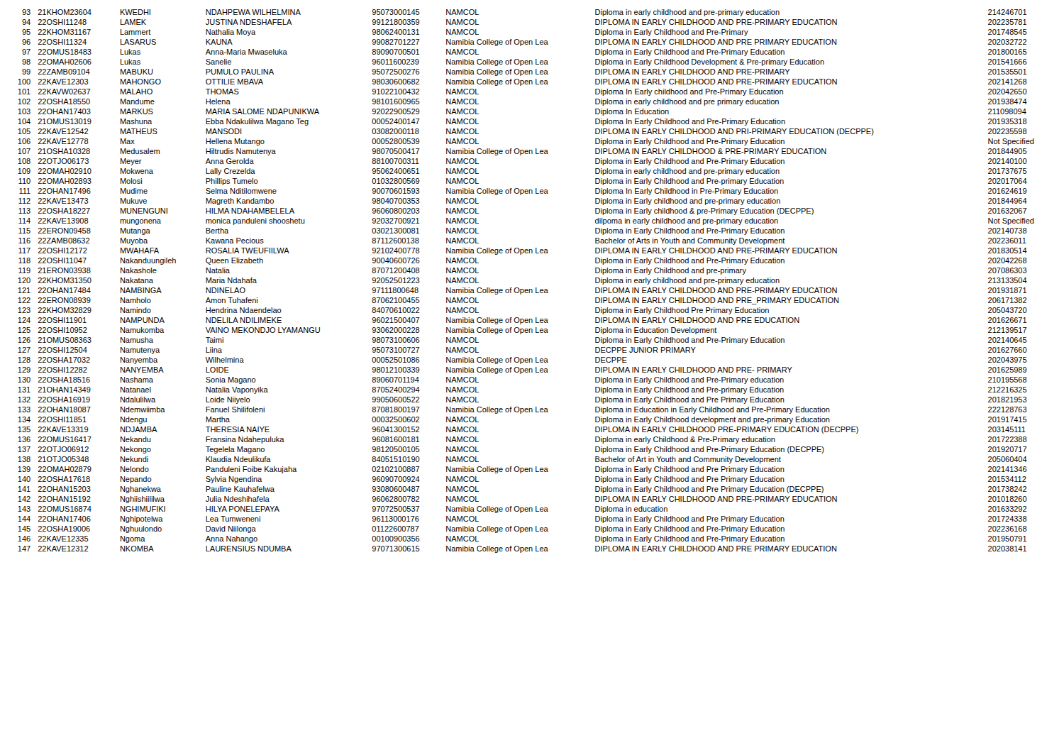| 93 | 21KHOM23604 | KWEDHI | NDAHPEWA WILHELMINA | 95073000145 | NAMCOL | Diploma in early childhood and pre-primary education | 214246701 |
| 94 | 22OSHI11248 | LAMEK | JUSTINA NDESHAFELA | 99121800359 | NAMCOL | DIPLOMA IN EARLY CHILDHOOD AND PRE-PRIMARY EDUCATION | 202235781 |
| 95 | 22KHOM31167 | Lammert | Nathalia Moya | 98062400131 | NAMCOL | Diploma in Early Childhood and Pre-Primary | 201748545 |
| 96 | 22OSHI11324 | LASARUS | KAUNA | 99082701227 | Namibia College of Open Lea | DIPLOMA IN EARLY CHILDHOOD AND PRE PRIMARY EDUCATION | 202032722 |
| 97 | 22OMUS18483 | Lukas | Anna-Maria Mwaseluka | 89090700501 | NAMCOL | Diploma in Early Childhood and Pre-Primary Education | 201800165 |
| 98 | 22OMAH02606 | Lukas | Sanelie | 96011600239 | Namibia College of Open Lea | Diploma in Early Childhood Development & Pre-primary Education | 201541666 |
| 99 | 22ZAMB09104 | MABUKU | PUMULO PAULINA | 95072500276 | Namibia College of Open Lea | DIPLOMA IN EARLY CHILDHOOD AND PRE-PRIMARY | 201535501 |
| 100 | 22KAVE12303 | MAHONGO | OTTILIE MBAVA | 98030600682 | Namibia College of Open Lea | DIPLOMA IN EARLY CHILDHOOD AND PRE-PRIMARY EDUCATION | 202141268 |
| 101 | 22KAVW02637 | MALAHO | THOMAS | 91022100432 | NAMCOL | Diploma In Early childhood and Pre-Primary Education | 202042650 |
| 102 | 22OSHA18550 | Mandume | Helena | 98101600965 | NAMCOL | Diploma in early childhood and pre primary education | 201938474 |
| 103 | 22OHAN17403 | MARKUS | MARIA SALOME NDAPUNIKWA | 92022900529 | NAMCOL | Diploma In Education | 211098094 |
| 104 | 21OMUS13019 | Mashuna | Ebba Ndakulilwa Magano Teg | 00052400147 | NAMCOL | Diploma In Early Childhood and Pre-Primary Education | 201935318 |
| 105 | 22KAVE12542 | MATHEUS | MANSODI | 03082000118 | NAMCOL | DIPLOMA IN EARLY CHILDHOOD AND PRI-PRIMARY EDUCATION (DECPPE) | 202235598 |
| 106 | 22KAVE12778 | Max | Hellena Mutango | 00052800539 | NAMCOL | Diploma in Early Childhood and Pre-Primary Education | Not Specified |
| 107 | 21OSHA10328 | Medusalem | Hiltrudis Namutenya | 98070500417 | Namibia College of Open Lea | DIPLOMA IN EARLY CHILDHOOD & PRE-PRIMARY EDUCATION | 201844905 |
| 108 | 22OTJO06173 | Meyer | Anna Gerolda | 88100700311 | NAMCOL | Diploma in Early Childhood and Pre-Primary Education | 202140100 |
| 109 | 22OMAH02910 | Mokwena | Lally Crezelda | 95062400651 | NAMCOL | Diploma in early childhood and pre-primary education | 201737675 |
| 110 | 22OMAH02893 | Molosi | Phillips Tumelo | 01032800569 | NAMCOL | Diploma in Early Childhood and Pre-primary Education | 202017064 |
| 111 | 22OHAN17496 | Mudime | Selma Nditilomwene | 90070601593 | Namibia College of Open Lea | Diploma In Early Childhood in Pre-Primary Education | 201624619 |
| 112 | 22KAVE13473 | Mukuve | Magreth Kandambo | 98040700353 | NAMCOL | Diploma in Early childhood and pre-primary education | 201844964 |
| 113 | 22OSHA18227 | MUNENGUNI | HILMA NDAHAMBELELA | 96060800203 | NAMCOL | Diploma in Early childhood & pre-Primary Education (DECPPE) | 201632067 |
| 114 | 22KAVE13908 | mungonena | monica panduleni shooshetu | 92032700921 | NAMCOL | dilpoma in early childhood and pre-primary education | Not Specified |
| 115 | 22ERON09458 | Mutanga | Bertha | 03021300081 | NAMCOL | Diploma in Early Childhood and Pre-Primary Education | 202140738 |
| 116 | 22ZAMB08632 | Muyoba | Kawana Pecious | 87112600138 | NAMCOL | Bachelor of Arts in Youth and Community Development | 202236011 |
| 117 | 22OSHI12172 | MWAHAFA | ROSALIA TWEUFIILWA | 92102400778 | Namibia College of Open Lea | DIPLOMA IN EARLY CHILDHOOD AND PRE-PRIMARY EDUCATION | 201830514 |
| 118 | 22OSHI11047 | Nakanduungileh | Queen Elizabeth | 90040600726 | NAMCOL | Diploma in Early Childhood and Pre-Primary Education | 202042268 |
| 119 | 21ERON03938 | Nakashole | Natalia | 87071200408 | NAMCOL | Diploma in Early Childhood and pre-primary | 207086303 |
| 120 | 22KHOM31350 | Nakatana | Maria Ndahafa | 92052501223 | NAMCOL | Diploma in early childhood and pre-primary education | 213133504 |
| 121 | 22OHAN17484 | NAMBINGA | NDINELAO | 97111800648 | Namibia College of Open Lea | DIPLOMA IN EARLY CHILDHOOD AND PRE-PRIMARY EDUCATION | 201931871 |
| 122 | 22ERON08939 | Namholo | Amon Tuhafeni | 87062100455 | NAMCOL | DIPLOMA IN EARLY CHILDHOOD AND PRE_PRIMARY EDUCATION | 206171382 |
| 123 | 22KHOM32829 | Namindo | Hendrina Ndaendelao | 84070610022 | NAMCOL | Diploma in Early Childhood Pre Primary Education | 205043720 |
| 124 | 22OSHI11901 | NAMPUNDA | NDELILA NDILIMEKE | 96021500407 | Namibia College of Open Lea | DIPLOMA IN EARLY CHILDHOOD AND PRE EDUCATION | 201626671 |
| 125 | 22OSHI10952 | Namukomba | VAINO MEKONDJO LYAMANGU | 93062000228 | Namibia College of Open Lea | Diploma in Education Development | 212139517 |
| 126 | 21OMUS08363 | Namusha | Taimi | 98073100606 | NAMCOL | Diploma in Early Childhood and Pre-Primary Education | 202140645 |
| 127 | 22OSHI12504 | Namutenya | Liina | 95073100727 | NAMCOL | DECPPE JUNIOR PRIMARY | 201627660 |
| 128 | 22OSHA17032 | Nanyemba | Wilhelmina | 00052501086 | Namibia College of Open Lea | DECPPE | 202043975 |
| 129 | 22OSHI12282 | NANYEMBA | LOIDE | 98012100339 | Namibia College of Open Lea | DIPLOMA IN EARLY CHILDHOOD AND PRE- PRIMARY | 201625989 |
| 130 | 22OSHA18516 | Nashama | Sonia Magano | 89060701194 | NAMCOL | Diploma in Early Childhood and Pre-Primary education | 210195568 |
| 131 | 21OHAN14349 | Natanael | Natalia Vaponyika | 87052400294 | NAMCOL | Diploma in Early Childhood and Pre-primary Education | 212216325 |
| 132 | 22OSHA16919 | Ndalulilwa | Loide Niiyelo | 99050600522 | NAMCOL | Diploma in Early Childhood and Pre Primary Education | 201821953 |
| 133 | 22OHAN18087 | Ndemwiimba | Fanuel Shilifoleni | 87081800197 | Namibia College of Open Lea | Diploma in Education in Early Childhood and Pre-Primary Education | 222128763 |
| 134 | 22OSHI11851 | Ndengu | Martha | 00032500602 | NAMCOL | Diploma in Early Childhood development and pre-primary Education | 201917415 |
| 135 | 22KAVE13319 | NDJAMBA | THERESIA NAIYE | 96041300152 | NAMCOL | DIPLOMA IN EARLY CHILDHOOD PRE-PRIMARY EDUCATION (DECPPE) | 203145111 |
| 136 | 22OMUS16417 | Nekandu | Fransina Ndahepuluka | 96081600181 | NAMCOL | Diploma in early Childhood & Pre-Primary education | 201722388 |
| 137 | 22OTJO06912 | Nekongo | Tegelela Magano | 98120500105 | NAMCOL | Diploma in Early Childhood and Pre-Primary Education (DECPPE) | 201920717 |
| 138 | 21OTJO05348 | Nekundi | Klaudia Ndeulikufa | 84051510190 | NAMCOL | Bachelor of Art in Youth and Community Development | 205060404 |
| 139 | 22OMAH02879 | Nelondo | Panduleni Foibe Kakujaha | 02102100887 | Namibia College of Open Lea | Diploma in Early Childhood and Pre Primary Education | 202141346 |
| 140 | 22OSHA17618 | Nepando | Sylvia Ngendina | 96090700924 | NAMCOL | Diploma in Early Childhood and Pre Primary Education | 201534112 |
| 141 | 22OHAN15203 | Nghanekwa | Pauline Kauhafelwa | 93080600487 | NAMCOL | Diploma in Early Childhood and Pre Primary Education (DECPPE) | 201738242 |
| 142 | 22OHAN15192 | Nghiishiililwa | Julia Ndeshihafela | 96062800782 | NAMCOL | DIPLOMA IN EARLY CHILDHOOD AND PRE-PRIMARY EDUCATION | 201018260 |
| 143 | 22OMUS16874 | NGHIMUFIKI | HILYA PONELEPAYA | 97072500537 | Namibia College of Open Lea | Diploma in education | 201633292 |
| 144 | 22OHAN17406 | Nghipotelwa | Lea Tumweneni | 96113000176 | NAMCOL | Diploma in Early Childhood and Pre Primary Education | 201724338 |
| 145 | 22OSHA19006 | Nghuulondo | David Niilonga | 01122600787 | Namibia College of Open Lea | Diploma in Early Childhood and Pre-Primary Education | 202236168 |
| 146 | 22KAVE12335 | Ngoma | Anna Nahango | 00100900356 | NAMCOL | Diploma in Early Childhood and Pre-Primary Education | 201950791 |
| 147 | 22KAVE12312 | NKOMBA | LAURENSIUS NDUMBA | 97071300615 | Namibia College of Open Lea | DIPLOMA IN EARLY CHILDHOOD AND PRE PRIMARY EDUCATION | 202038141 |